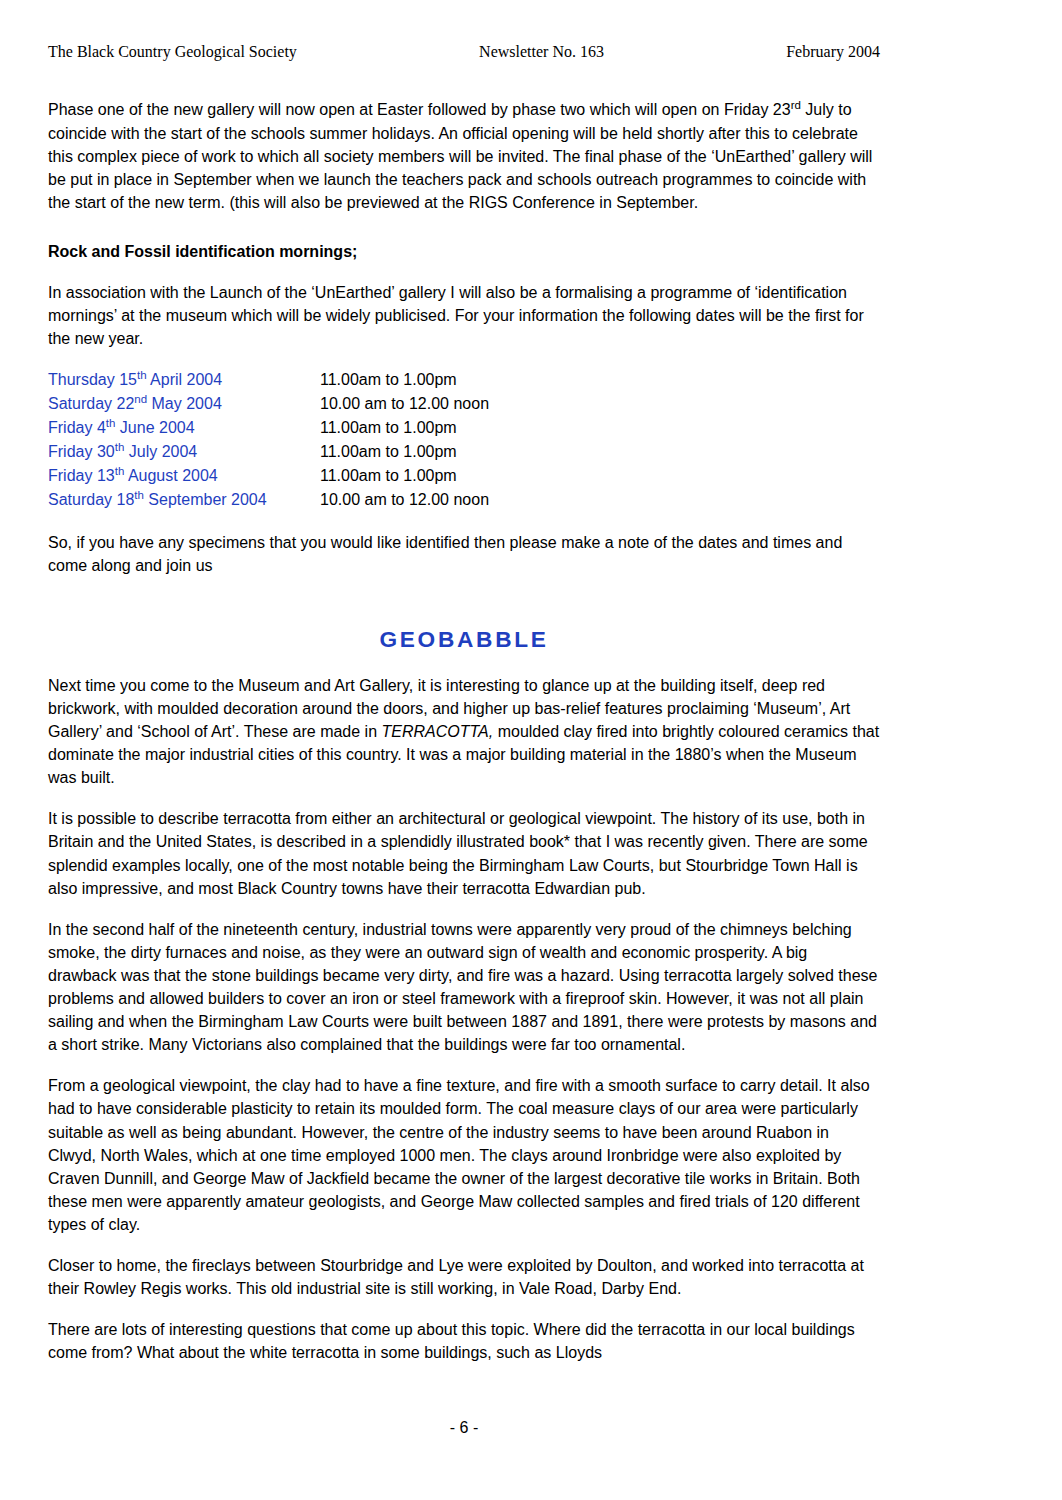The Black Country Geological Society
Newsletter No. 163
February 2004
Phase one of the new gallery will now open at Easter followed by phase two which will open on Friday 23rd July to coincide with the start of the schools summer holidays. An official opening will be held shortly after this to celebrate this complex piece of work to which all society members will be invited. The final phase of the ‘UnEarthed’ gallery will be put in place in September when we launch the teachers pack and schools outreach programmes to coincide with the start of the new term. (this will also be previewed at the RIGS Conference in September.
Rock and Fossil identification mornings;
In association with the Launch of the ‘UnEarthed’ gallery I will also be a formalising a programme of ‘identification mornings’ at the museum which will be widely publicised. For your information the following dates will be the first for the new year.
| Thursday 15 th April 2004 | 11.00am to 1.00pm |
| Saturday 22 nd May 2004 | 10.00 am to 12.00 noon |
| Friday 4 th June 2004 | 11.00am to 1.00pm |
| Friday 30 th July 2004 | 11.00am to 1.00pm |
| Friday 13 th August 2004 | 11.00am to 1.00pm |
| Saturday 18 th September 2004 | 10.00 am to 12.00 noon |
So, if you have any specimens that you would like identified then please make a note of the dates and times and come along and join us
GEOBABBLE
Next time you come to the Museum and Art Gallery, it is interesting to glance up at the building itself, deep red brickwork, with moulded decoration around the doors, and higher up bas-relief features proclaiming ‘Museum’, Art Gallery’ and ‘School of Art’. These are made in TERRACOTTA, moulded clay fired into brightly coloured ceramics that dominate the major industrial cities of this country. It was a major building material in the 1880’s when the Museum was built.
It is possible to describe terracotta from either an architectural or geological viewpoint. The history of its use, both in Britain and the United States, is described in a splendidly illustrated book* that I was recently given. There are some splendid examples locally, one of the most notable being the Birmingham Law Courts, but Stourbridge Town Hall is also impressive, and most Black Country towns have their terracotta Edwardian pub.
In the second half of the nineteenth century, industrial towns were apparently very proud of the chimneys belching smoke, the dirty furnaces and noise, as they were an outward sign of wealth and economic prosperity. A big drawback was that the stone buildings became very dirty, and fire was a hazard. Using terracotta largely solved these problems and allowed builders to cover an iron or steel framework with a fireproof skin. However, it was not all plain sailing and when the Birmingham Law Courts were built between 1887 and 1891, there were protests by masons and a short strike. Many Victorians also complained that the buildings were far too ornamental.
From a geological viewpoint, the clay had to have a fine texture, and fire with a smooth surface to carry detail. It also had to have considerable plasticity to retain its moulded form. The coal measure clays of our area were particularly suitable as well as being abundant. However, the centre of the industry seems to have been around Ruabon in Clwyd, North Wales, which at one time employed 1000 men. The clays around Ironbridge were also exploited by Craven Dunnill, and George Maw of Jackfield became the owner of the largest decorative tile works in Britain. Both these men were apparently amateur geologists, and George Maw collected samples and fired trials of 120 different types of clay.
Closer to home, the fireclays between Stourbridge and Lye were exploited by Doulton, and worked into terracotta at their Rowley Regis works. This old industrial site is still working, in Vale Road, Darby End.
There are lots of interesting questions that come up about this topic. Where did the terracotta in our local buildings come from? What about the white terracotta in some buildings, such as Lloyds
- 6 -